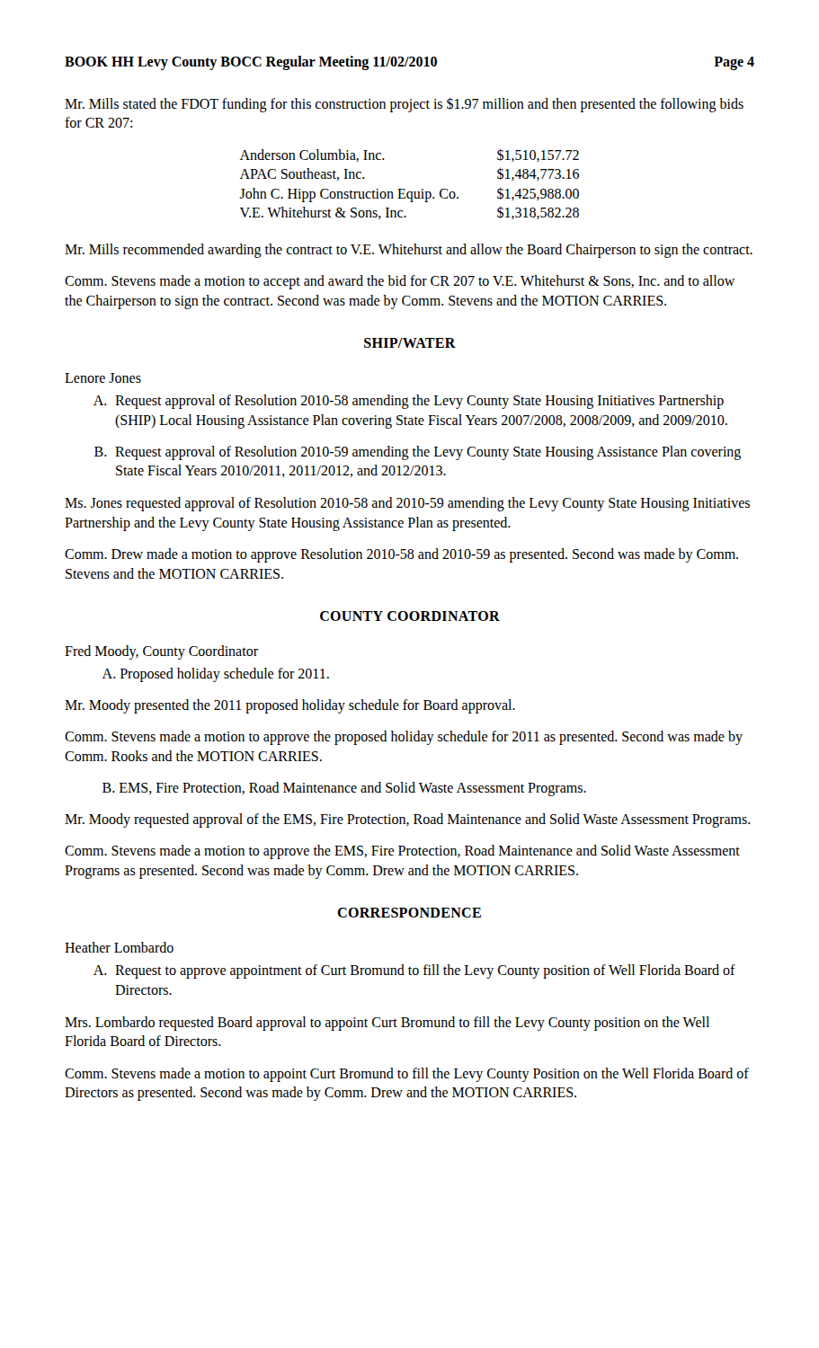BOOK HH Levy County BOCC Regular Meeting 11/02/2010 Page 4
Mr. Mills stated the FDOT funding for this construction project is $1.97 million and then presented the following bids for CR 207:
| Anderson Columbia, Inc. | $1,510,157.72 |
| APAC Southeast, Inc. | $1,484,773.16 |
| John C. Hipp Construction Equip. Co. | $1,425,988.00 |
| V.E. Whitehurst & Sons, Inc. | $1,318,582.28 |
Mr. Mills recommended awarding the contract to V.E. Whitehurst and allow the Board Chairperson to sign the contract.
Comm. Stevens made a motion to accept and award the bid for CR 207 to V.E. Whitehurst & Sons, Inc. and to allow the Chairperson to sign the contract. Second was made by Comm. Stevens and the MOTION CARRIES.
SHIP/WATER
Lenore Jones
Request approval of Resolution 2010-58 amending the Levy County State Housing Initiatives Partnership (SHIP) Local Housing Assistance Plan covering State Fiscal Years 2007/2008, 2008/2009, and 2009/2010.
Request approval of Resolution 2010-59 amending the Levy County State Housing Assistance Plan covering State Fiscal Years 2010/2011, 2011/2012, and 2012/2013.
Ms. Jones requested approval of Resolution 2010-58 and 2010-59 amending the Levy County State Housing Initiatives Partnership and the Levy County State Housing Assistance Plan as presented.
Comm. Drew made a motion to approve Resolution 2010-58 and 2010-59 as presented. Second was made by Comm. Stevens and the MOTION CARRIES.
COUNTY COORDINATOR
Fred Moody, County Coordinator
A. Proposed holiday schedule for 2011.
Mr. Moody presented the 2011 proposed holiday schedule for Board approval.
Comm. Stevens made a motion to approve the proposed holiday schedule for 2011 as presented. Second was made by Comm. Rooks and the MOTION CARRIES.
B. EMS, Fire Protection, Road Maintenance and Solid Waste Assessment Programs.
Mr. Moody requested approval of the EMS, Fire Protection, Road Maintenance and Solid Waste Assessment Programs.
Comm. Stevens made a motion to approve the EMS, Fire Protection, Road Maintenance and Solid Waste Assessment Programs as presented. Second was made by Comm. Drew and the MOTION CARRIES.
CORRESPONDENCE
Heather Lombardo
Request to approve appointment of Curt Bromund to fill the Levy County position of Well Florida Board of Directors.
Mrs. Lombardo requested Board approval to appoint Curt Bromund to fill the Levy County position on the Well Florida Board of Directors.
Comm. Stevens made a motion to appoint Curt Bromund to fill the Levy County Position on the Well Florida Board of Directors as presented. Second was made by Comm. Drew and the MOTION CARRIES.